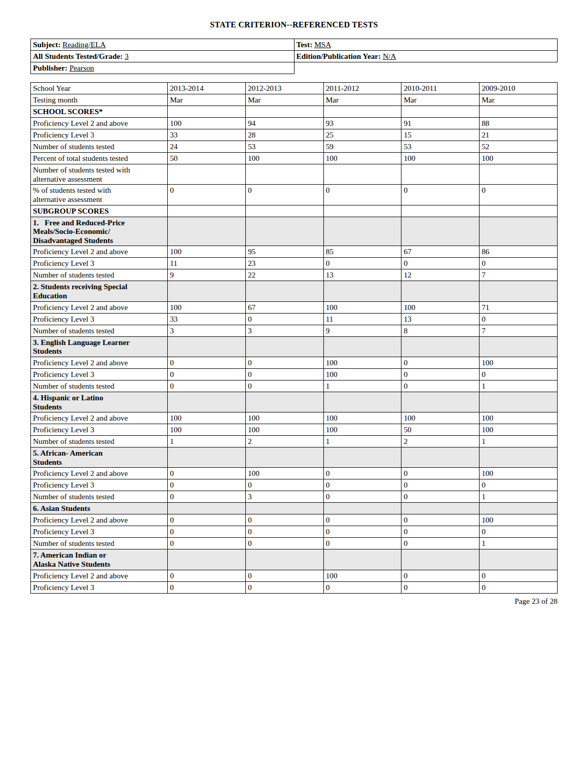STATE CRITERION--REFERENCED TESTS
| Subject: Reading/ELA | Test: MSA |
| All Students Tested/Grade: 3 | Edition/Publication Year: N/A |
| Publisher: Pearson | |
| School Year | 2013-2014 | 2012-2013 | 2011-2012 | 2010-2011 | 2009-2010 |
| Testing month | Mar | Mar | Mar | Mar | Mar |
| SCHOOL SCORES* | | | | | |
| Proficiency Level 2 and above | 100 | 94 | 93 | 91 | 88 |
| Proficiency Level 3 | 33 | 28 | 25 | 15 | 21 |
| Number of students tested | 24 | 53 | 59 | 53 | 52 |
| Percent of total students tested | 50 | 100 | 100 | 100 | 100 |
| Number of students tested with alternative assessment | | | | | |
| % of students tested with alternative assessment | 0 | 0 | 0 | 0 | 0 |
| SUBGROUP SCORES | | | | | |
| 1. Free and Reduced-Price Meals/Socio-Economic/ Disadvantaged Students | | | | | |
| Proficiency Level 2 and above | 100 | 95 | 85 | 67 | 86 |
| Proficiency Level 3 | 11 | 23 | 0 | 0 | 0 |
| Number of students tested | 9 | 22 | 13 | 12 | 7 |
| 2. Students receiving Special Education | | | | | |
| Proficiency Level 2 and above | 100 | 67 | 100 | 100 | 71 |
| Proficiency Level 3 | 33 | 0 | 11 | 13 | 0 |
| Number of students tested | 3 | 3 | 9 | 8 | 7 |
| 3. English Language Learner Students | | | | | |
| Proficiency Level 2 and above | 0 | 0 | 100 | 0 | 100 |
| Proficiency Level 3 | 0 | 0 | 100 | 0 | 0 |
| Number of students tested | 0 | 0 | 1 | 0 | 1 |
| 4. Hispanic or Latino Students | | | | | |
| Proficiency Level 2 and above | 100 | 100 | 100 | 100 | 100 |
| Proficiency Level 3 | 100 | 100 | 100 | 50 | 100 |
| Number of students tested | 1 | 2 | 1 | 2 | 1 |
| 5. African- American Students | | | | | |
| Proficiency Level 2 and above | 0 | 100 | 0 | 0 | 100 |
| Proficiency Level 3 | 0 | 0 | 0 | 0 | 0 |
| Number of students tested | 0 | 3 | 0 | 0 | 1 |
| 6. Asian Students | | | | | |
| Proficiency Level 2 and above | 0 | 0 | 0 | 0 | 100 |
| Proficiency Level 3 | 0 | 0 | 0 | 0 | 0 |
| Number of students tested | 0 | 0 | 0 | 0 | 1 |
| 7. American Indian or Alaska Native Students | | | | | |
| Proficiency Level 2 and above | 0 | 0 | 100 | 0 | 0 |
| Proficiency Level 3 | 0 | 0 | 0 | 0 | 0 |
Page 23 of 28